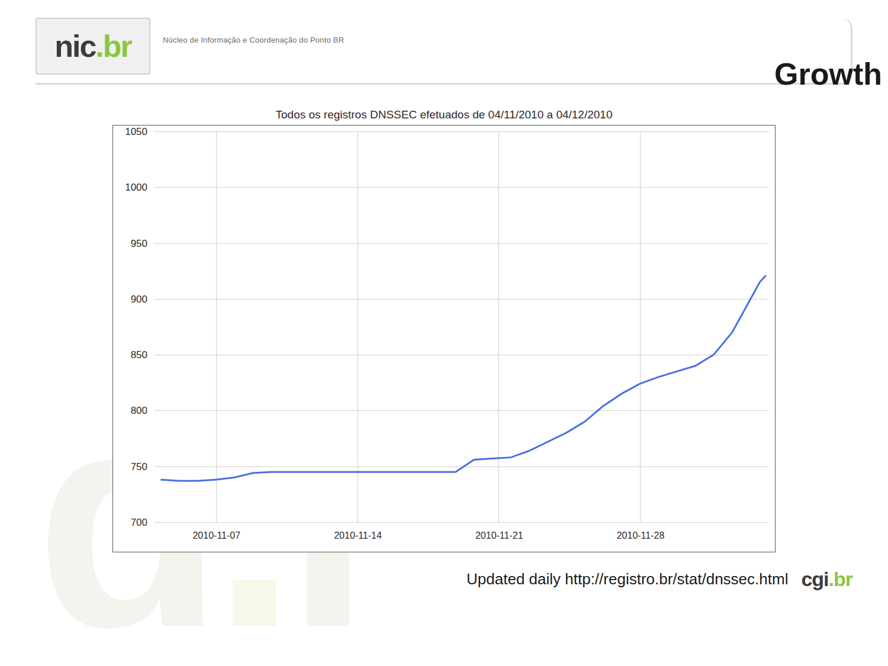d. r
nic. br
Núcleo de Informação e Coordenação do Ponto BR
Growth
Todos os registros DNSSEC efetuados de 04/11/2010 a 04/12/2010
1050
1000
950
900
850
800
750
700
2010-11-07
2010-11-14
2010-11-21
2010-11-28
Updated daily http://registro.br/stat/dnssec.html
cgi. br